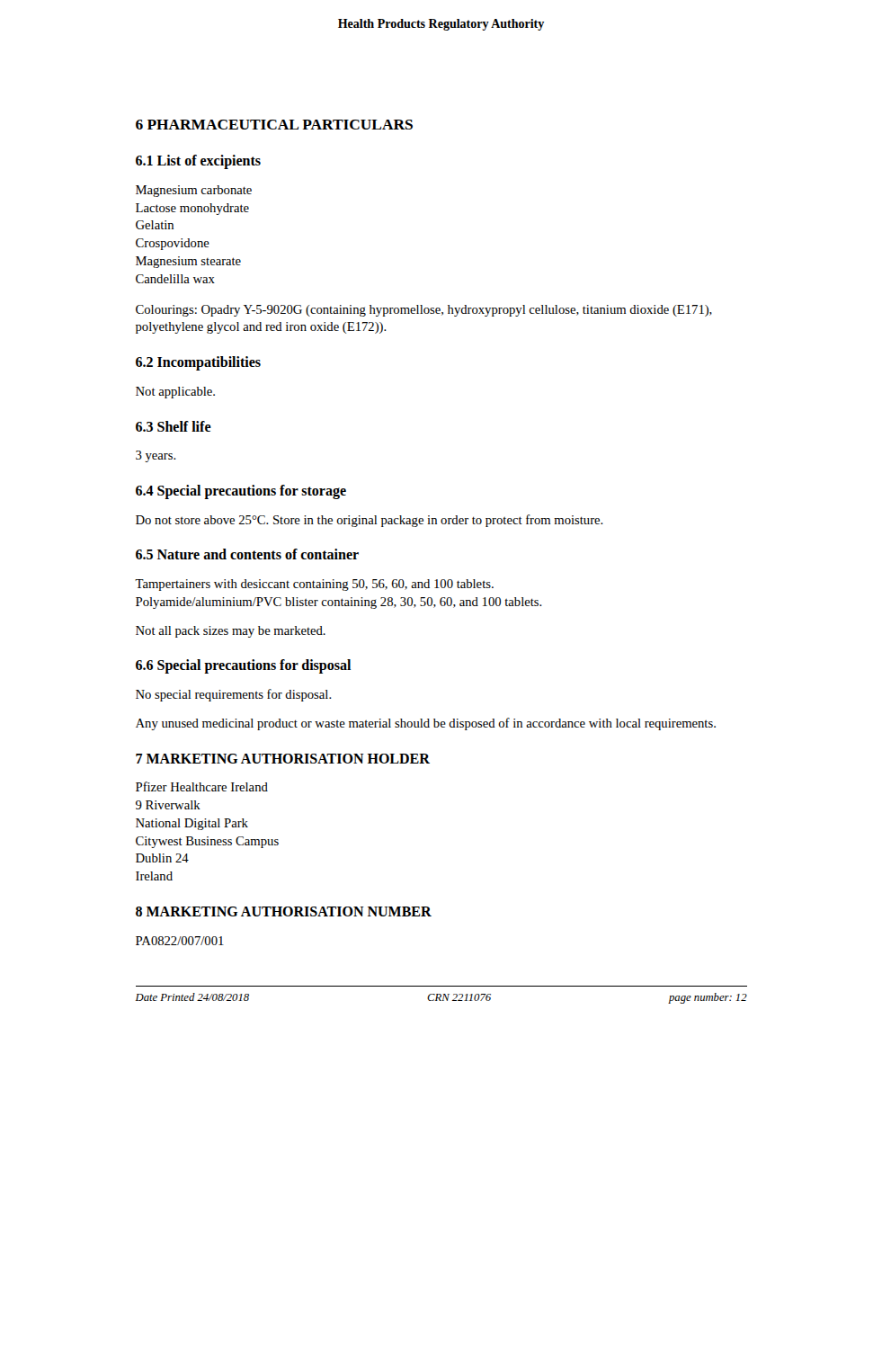Health Products Regulatory Authority
6 PHARMACEUTICAL PARTICULARS
6.1 List of excipients
Magnesium carbonate
Lactose monohydrate
Gelatin
Crospovidone
Magnesium stearate
Candelilla wax
Colourings: Opadry Y-5-9020G (containing hypromellose, hydroxypropyl cellulose, titanium dioxide (E171), polyethylene glycol and red iron oxide (E172)).
6.2 Incompatibilities
Not applicable.
6.3 Shelf life
3 years.
6.4 Special precautions for storage
Do not store above 25°C. Store in the original package in order to protect from moisture.
6.5 Nature and contents of container
Tampertainers with desiccant containing 50, 56, 60, and 100 tablets.
Polyamide/aluminium/PVC blister containing 28, 30, 50, 60, and 100 tablets.
Not all pack sizes may be marketed.
6.6 Special precautions for disposal
No special requirements for disposal.
Any unused medicinal product or waste material should be disposed of in accordance with local requirements.
7 MARKETING AUTHORISATION HOLDER
Pfizer Healthcare Ireland
9 Riverwalk
National Digital Park
Citywest Business Campus
Dublin 24
Ireland
8 MARKETING AUTHORISATION NUMBER
PA0822/007/001
Date Printed 24/08/2018 CRN 2211076 page number: 12